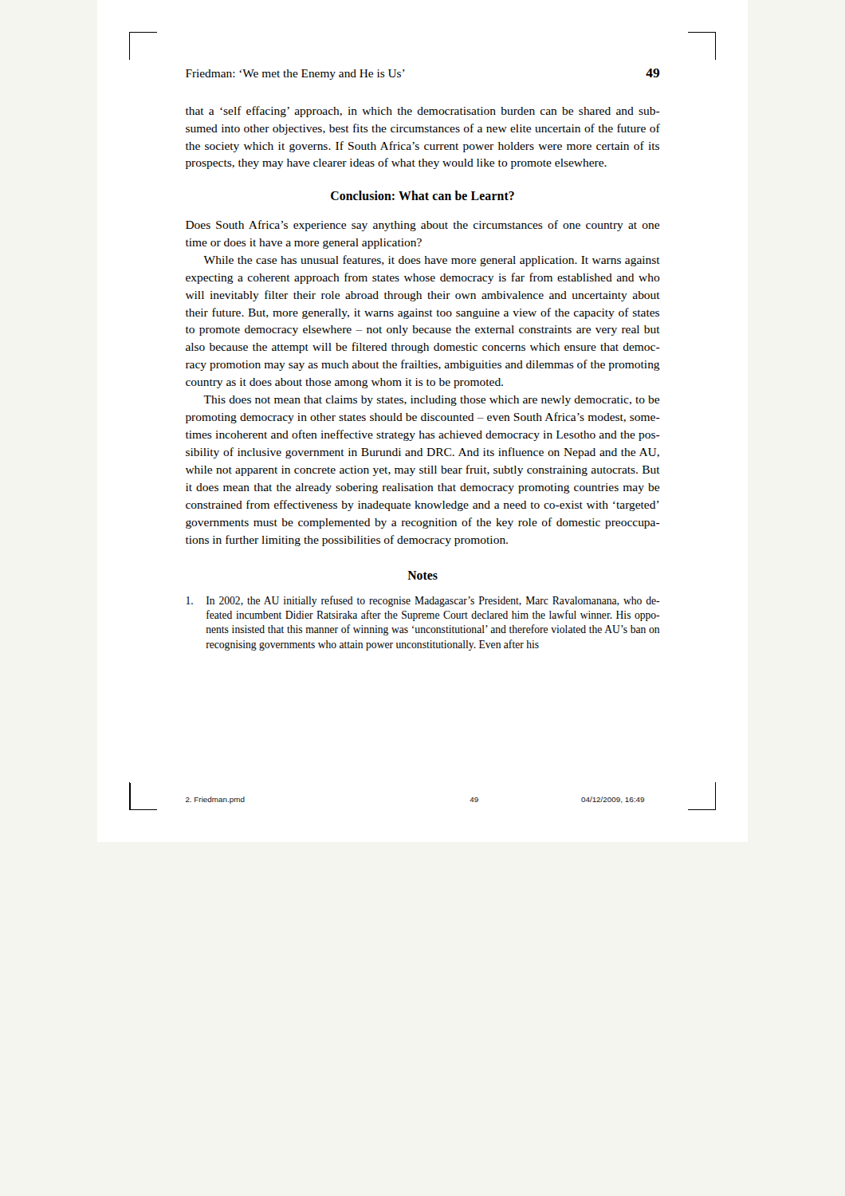Friedman: ‘We met the Enemy and He is Us’ 49
that a ‘self effacing’ approach, in which the democratisation burden can be shared and subsumed into other objectives, best fits the circumstances of a new elite uncertain of the future of the society which it governs. If South Africa’s current power holders were more certain of its prospects, they may have clearer ideas of what they would like to promote elsewhere.
Conclusion: What can be Learnt?
Does South Africa’s experience say anything about the circumstances of one country at one time or does it have a more general application?
While the case has unusual features, it does have more general application. It warns against expecting a coherent approach from states whose democracy is far from established and who will inevitably filter their role abroad through their own ambivalence and uncertainty about their future. But, more generally, it warns against too sanguine a view of the capacity of states to promote democracy elsewhere – not only because the external constraints are very real but also because the attempt will be filtered through domestic concerns which ensure that democracy promotion may say as much about the frailties, ambiguities and dilemmas of the promoting country as it does about those among whom it is to be promoted.
This does not mean that claims by states, including those which are newly democratic, to be promoting democracy in other states should be discounted – even South Africa’s modest, sometimes incoherent and often ineffective strategy has achieved democracy in Lesotho and the possibility of inclusive government in Burundi and DRC. And its influence on Nepad and the AU, while not apparent in concrete action yet, may still bear fruit, subtly constraining autocrats. But it does mean that the already sobering realisation that democracy promoting countries may be constrained from effectiveness by inadequate knowledge and a need to co-exist with ‘targeted’ governments must be complemented by a recognition of the key role of domestic preoccupations in further limiting the possibilities of democracy promotion.
Notes
1. In 2002, the AU initially refused to recognise Madagascar’s President, Marc Ravalomanana, who defeated incumbent Didier Ratsiraka after the Supreme Court declared him the lawful winner. His opponents insisted that this manner of winning was ‘unconstitutional’ and therefore violated the AU’s ban on recognising governments who attain power unconstitutionally. Even after his
2. Friedman.pmd 49 04/12/2009, 16:49